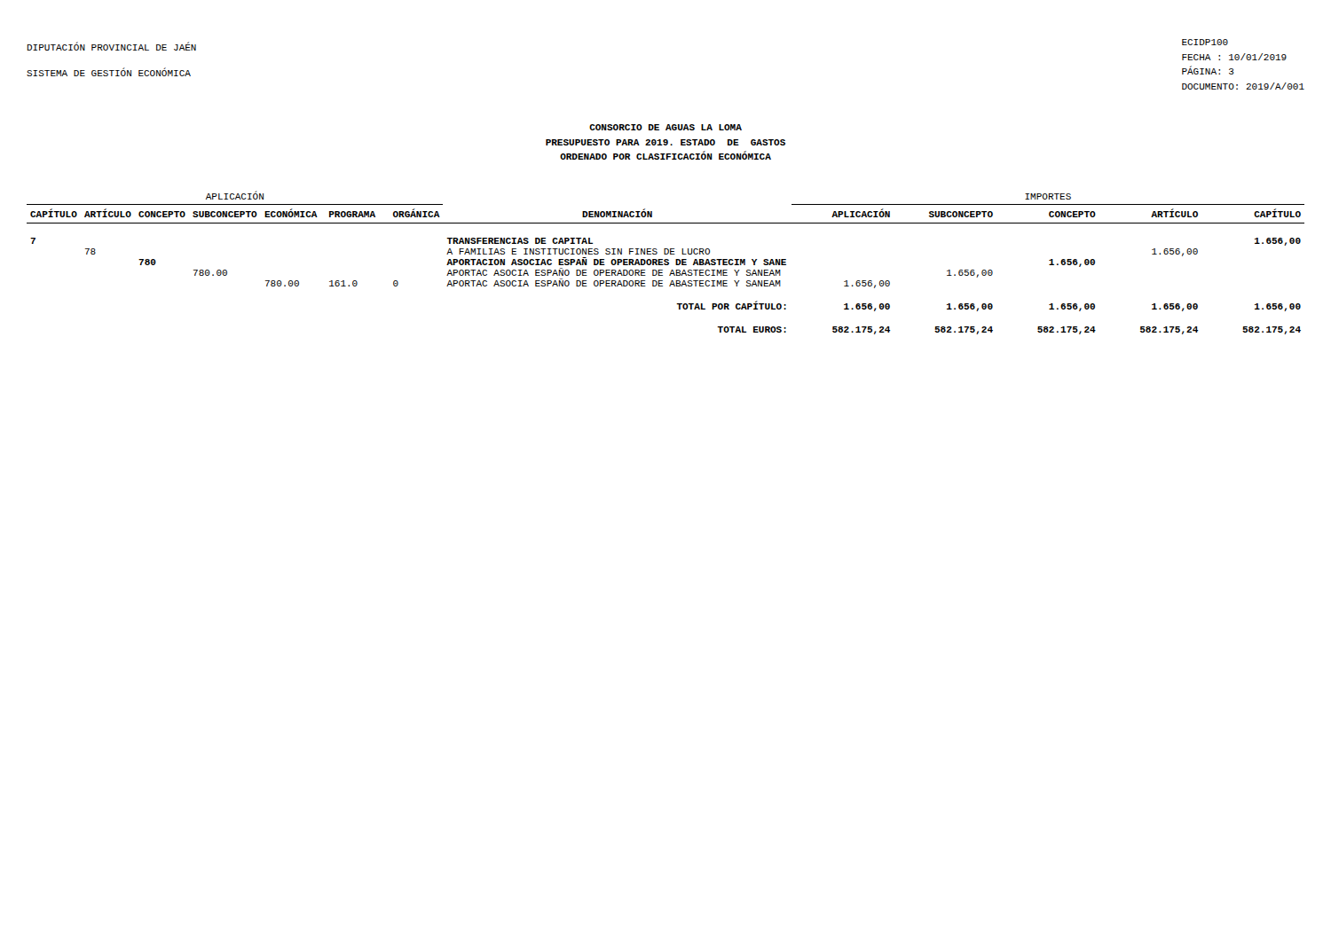DIPUTACIÓN PROVINCIAL DE JAÉN
SISTEMA DE GESTIÓN ECONÓMICA
ECIDP100
FECHA : 10/01/2019
PÁGINA: 3
DOCUMENTO: 2019/A/001
CONSORCIO DE AGUAS LA LOMA
PRESUPUESTO PARA 2019. ESTADO DE GASTOS
ORDENADO POR CLASIFICACIÓN ECONÓMICA
| APLICACIÓN | | IMPORTES |
| CAPÍTULO | ARTÍCULO | CONCEPTO | SUBCONCEPTO | ECONÓMICA | PROGRAMA | ORGÁNICA | DENOMINACIÓN | APLICACIÓN | SUBCONCEPTO | CONCEPTO | ARTÍCULO | CAPÍTULO |
| 7 | | | | | | | TRANSFERENCIAS DE CAPITAL | | | | | 1.656,00 |
| | 78 | | | | | | A FAMILIAS E INSTITUCIONES SIN FINES DE LUCRO | | | | 1.656,00 | |
| | | 780 | | | | | APORTACION ASOCIAC ESPAÑ DE OPERADORES DE ABASTECIM Y SANE | | | 1.656,00 | | |
| | | | 780.00 | | | | APORTAC ASOCIA ESPAÑO DE OPERADORE DE ABASTECIME Y SANEAM | | 1.656,00 | | | |
| | | | | 780.00 | 161.0 | 0 | APORTAC ASOCIA ESPAÑO DE OPERADORE DE ABASTECIME Y SANEAM | 1.656,00 | | | | |
| | TOTAL POR CAPÍTULO: | 1.656,00 | 1.656,00 | 1.656,00 | 1.656,00 | 1.656,00 |
| | TOTAL EUROS: | 582.175,24 | 582.175,24 | 582.175,24 | 582.175,24 | 582.175,24 |